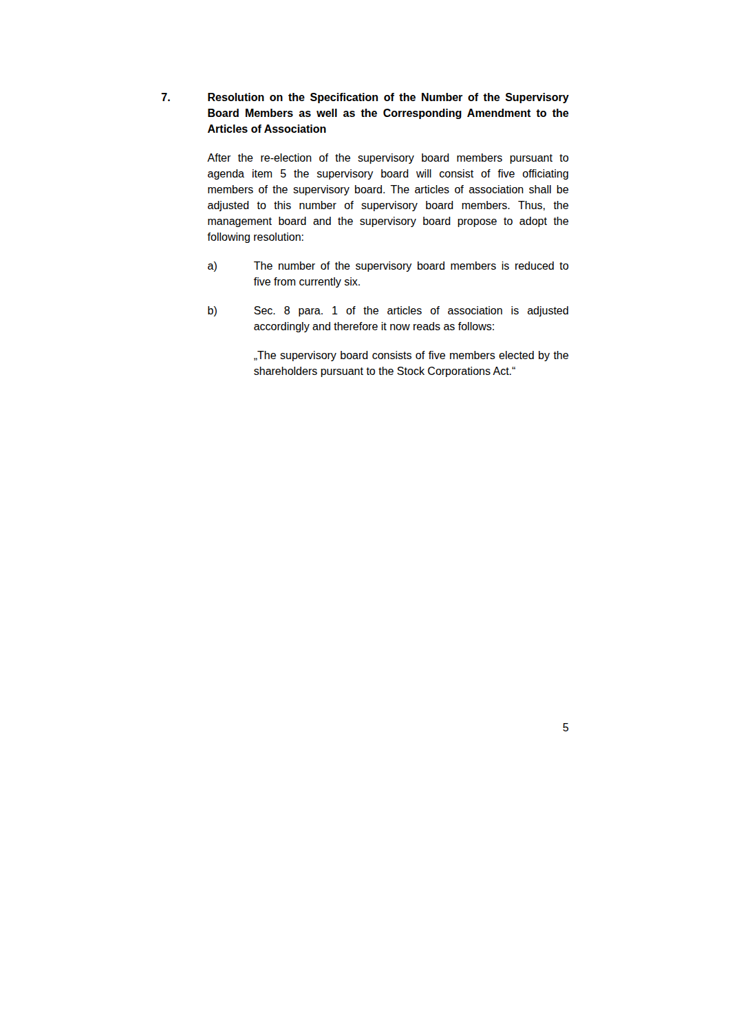7.
Resolution on the Specification of the Number of the Supervisory Board Members as well as the Corresponding Amendment to the Articles of Association
After the re-election of the supervisory board members pursuant to agenda item 5 the supervisory board will consist of five officiating members of the supervisory board. The articles of association shall be adjusted to this number of supervisory board members. Thus, the management board and the supervisory board propose to adopt the following resolution:
a)
The number of the supervisory board members is reduced to five from currently six.
b)
Sec. 8 para. 1 of the articles of association is adjusted accordingly and therefore it now reads as follows:
„The supervisory board consists of five members elected by the shareholders pursuant to the Stock Corporations Act.“
5